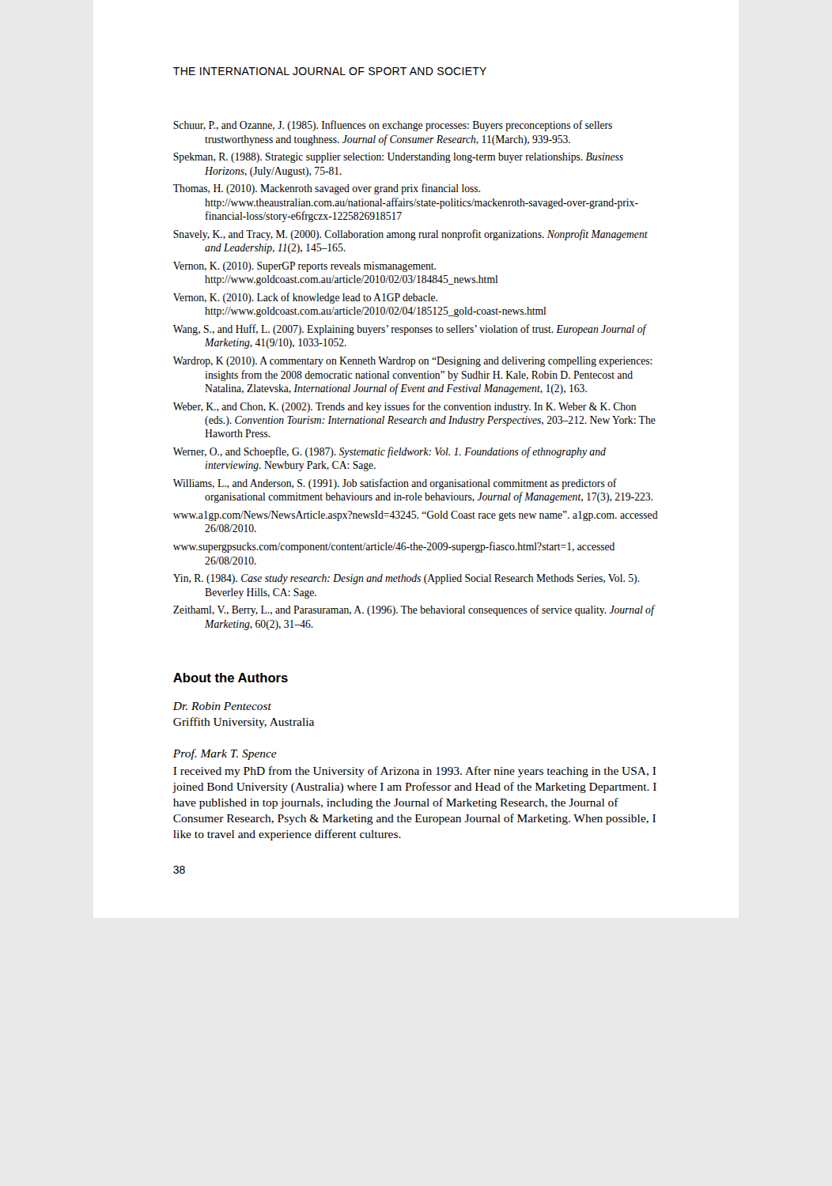THE INTERNATIONAL JOURNAL OF SPORT AND SOCIETY
Schuur, P., and Ozanne, J. (1985). Influences on exchange processes: Buyers preconceptions of sellers trustworthyness and toughness. Journal of Consumer Research, 11(March), 939-953.
Spekman, R. (1988). Strategic supplier selection: Understanding long-term buyer relationships. Business Horizons, (July/August), 75-81.
Thomas, H. (2010). Mackenroth savaged over grand prix financial loss. http://www.theaustralian.com.au/national-affairs/state-politics/mackenroth-savaged-over-grand-prix-financial-loss/story-e6frgczx-1225826918517
Snavely, K., and Tracy, M. (2000). Collaboration among rural nonprofit organizations. Nonprofit Management and Leadership, 11(2), 145–165.
Vernon, K. (2010). SuperGP reports reveals mismanagement. http://www.goldcoast.com.au/article/2010/02/03/184845_news.html
Vernon, K. (2010). Lack of knowledge lead to A1GP debacle. http://www.goldcoast.com.au/article/2010/02/04/185125_gold-coast-news.html
Wang, S., and Huff, L. (2007). Explaining buyers’ responses to sellers’ violation of trust. European Journal of Marketing, 41(9/10), 1033-1052.
Wardrop, K (2010). A commentary on Kenneth Wardrop on “Designing and delivering compelling experiences: insights from the 2008 democratic national convention” by Sudhir H. Kale, Robin D. Pentecost and Natalina, Zlatevska, International Journal of Event and Festival Management, 1(2), 163.
Weber, K., and Chon, K. (2002). Trends and key issues for the convention industry. In K. Weber & K. Chon (eds.). Convention Tourism: International Research and Industry Perspectives, 203–212. New York: The Haworth Press.
Werner, O., and Schoepfle, G. (1987). Systematic fieldwork: Vol. 1. Foundations of ethnography and interviewing. Newbury Park, CA: Sage.
Williams, L., and Anderson, S. (1991). Job satisfaction and organisational commitment as predictors of organisational commitment behaviours and in-role behaviours, Journal of Management, 17(3), 219-223.
www.a1gp.com/News/NewsArticle.aspx?newsId=43245. “Gold Coast race gets new name”. a1gp.com. accessed 26/08/2010.
www.supergpsucks.com/component/content/article/46-the-2009-supergp-fiasco.html?start=1, accessed 26/08/2010.
Yin, R. (1984). Case study research: Design and methods (Applied Social Research Methods Series, Vol. 5). Beverley Hills, CA: Sage.
Zeithaml, V., Berry, L., and Parasuraman, A. (1996). The behavioral consequences of service quality. Journal of Marketing, 60(2), 31–46.
About the Authors
Dr. Robin Pentecost
Griffith University, Australia
Prof. Mark T. Spence
I received my PhD from the University of Arizona in 1993. After nine years teaching in the USA, I joined Bond University (Australia) where I am Professor and Head of the Marketing Department. I have published in top journals, including the Journal of Marketing Research, the Journal of Consumer Research, Psych & Marketing and the European Journal of Marketing. When possible, I like to travel and experience different cultures.
38